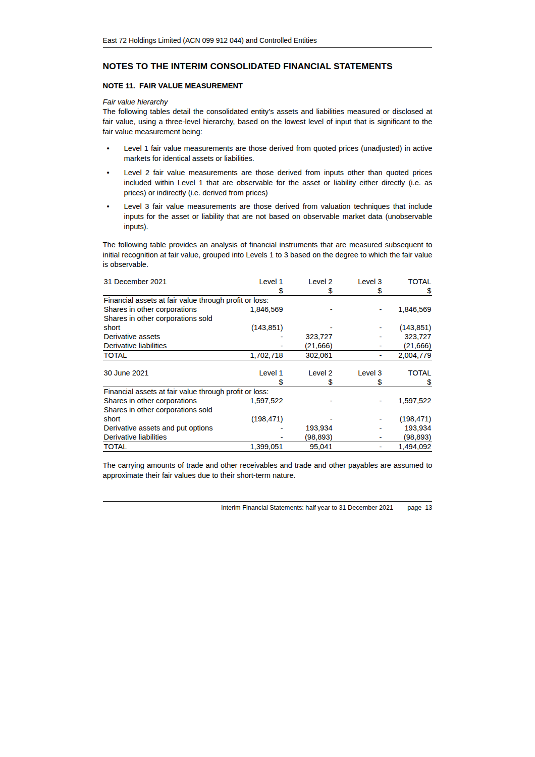East 72 Holdings Limited (ACN 099 912 044) and Controlled Entities
NOTES TO THE INTERIM CONSOLIDATED FINANCIAL STATEMENTS
NOTE 11. FAIR VALUE MEASUREMENT
Fair value hierarchy
The following tables detail the consolidated entity’s assets and liabilities measured or disclosed at fair value, using a three-level hierarchy, based on the lowest level of input that is significant to the fair value measurement being:
Level 1 fair value measurements are those derived from quoted prices (unadjusted) in active markets for identical assets or liabilities.
Level 2 fair value measurements are those derived from inputs other than quoted prices included within Level 1 that are observable for the asset or liability either directly (i.e. as prices) or indirectly (i.e. derived from prices)
Level 3 fair value measurements are those derived from valuation techniques that include inputs for the asset or liability that are not based on observable market data (unobservable inputs).
The following table provides an analysis of financial instruments that are measured subsequent to initial recognition at fair value, grouped into Levels 1 to 3 based on the degree to which the fair value is observable.
| 31 December 2021 | Level 1 | Level 2 | Level 3 | TOTAL |
| | $ | $ | $ | $ |
| Financial assets at fair value through profit or loss: |
| Shares in other corporations | 1,846,569 | - | - | 1,846,569 |
| Shares in other corporations sold | | | | |
| short | (143,851) | - | - | (143,851) |
| Derivative assets | - | 323,727 | - | 323,727 |
| Derivative liabilities | - | (21,666) | - | (21,666) |
| TOTAL | 1,702,718 | 302,061 | - | 2,004,779 |
| 30 June 2021 | Level 1 | Level 2 | Level 3 | TOTAL |
| | $ | $ | $ | $ |
| Financial assets at fair value through profit or loss: |
| Shares in other corporations | 1,597,522 | - | - | 1,597,522 |
| Shares in other corporations sold | | | | |
| short | (198,471) | - | - | (198,471) |
| Derivative assets and put options | - | 193,934 | - | 193,934 |
| Derivative liabilities | - | (98,893) | - | (98,893) |
| TOTAL | 1,399,051 | 95,041 | - | 1,494,092 |
The carrying amounts of trade and other receivables and trade and other payables are assumed to approximate their fair values due to their short-term nature.
Interim Financial Statements: half year to 31 December 2021page 13